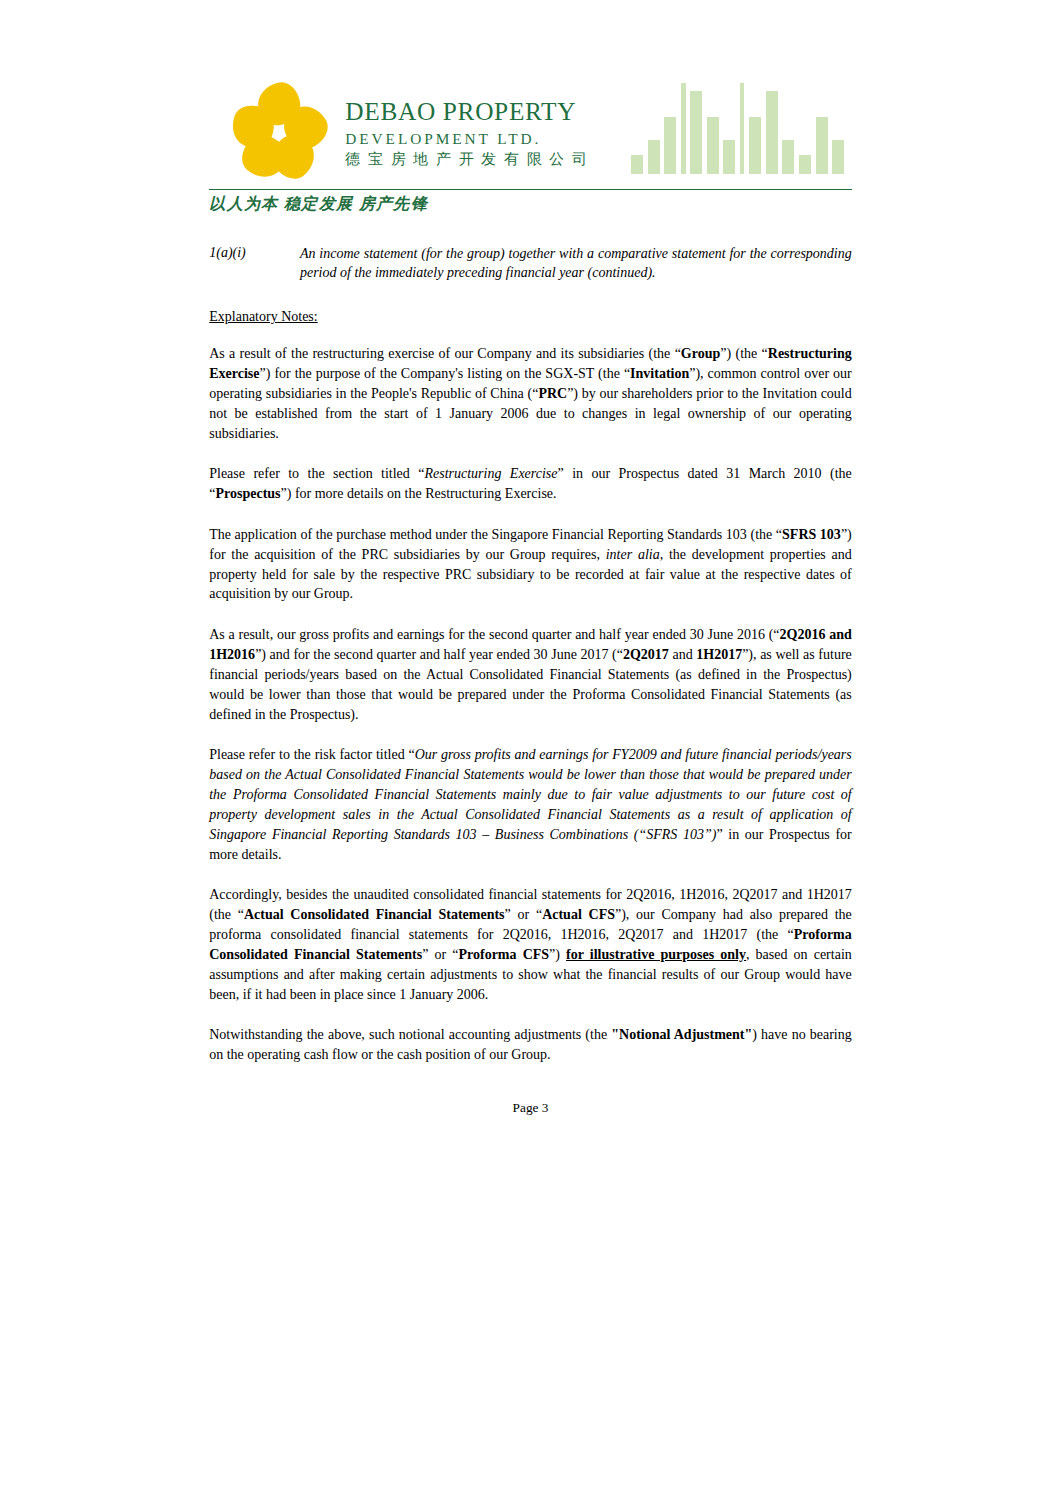DEBAO PROPERTY
DEVELOPMENT LTD.
德 宝 房 地 产 开 发 有 限 公 司
以人为本 稳定发展 房产先锋
1(a)(i)
An income statement (for the group) together with a comparative statement for the corresponding period of the immediately preceding financial year (continued).
Explanatory Notes:
As a result of the restructuring exercise of our Company and its subsidiaries (the “Group”) (the “Restructuring Exercise”) for the purpose of the Company's listing on the SGX-ST (the “Invitation”), common control over our operating subsidiaries in the People's Republic of China (“PRC”) by our shareholders prior to the Invitation could not be established from the start of 1 January 2006 due to changes in legal ownership of our operating subsidiaries.
Please refer to the section titled “Restructuring Exercise” in our Prospectus dated 31 March 2010 (the “Prospectus”) for more details on the Restructuring Exercise.
The application of the purchase method under the Singapore Financial Reporting Standards 103 (the “SFRS 103”) for the acquisition of the PRC subsidiaries by our Group requires, inter alia, the development properties and property held for sale by the respective PRC subsidiary to be recorded at fair value at the respective dates of acquisition by our Group.
As a result, our gross profits and earnings for the second quarter and half year ended 30 June 2016 (“2Q2016 and 1H2016”) and for the second quarter and half year ended 30 June 2017 (“2Q2017 and 1H2017”), as well as future financial periods/years based on the Actual Consolidated Financial Statements (as defined in the Prospectus) would be lower than those that would be prepared under the Proforma Consolidated Financial Statements (as defined in the Prospectus).
Please refer to the risk factor titled “Our gross profits and earnings for FY2009 and future financial periods/years based on the Actual Consolidated Financial Statements would be lower than those that would be prepared under the Proforma Consolidated Financial Statements mainly due to fair value adjustments to our future cost of property development sales in the Actual Consolidated Financial Statements as a result of application of Singapore Financial Reporting Standards 103 – Business Combinations (“SFRS 103”)” in our Prospectus for more details.
Accordingly, besides the unaudited consolidated financial statements for 2Q2016, 1H2016, 2Q2017 and 1H2017 (the “Actual Consolidated Financial Statements” or “Actual CFS”), our Company had also prepared the proforma consolidated financial statements for 2Q2016, 1H2016, 2Q2017 and 1H2017 (the “Proforma Consolidated Financial Statements” or “Proforma CFS”) for illustrative purposes only, based on certain assumptions and after making certain adjustments to show what the financial results of our Group would have been, if it had been in place since 1 January 2006.
Notwithstanding the above, such notional accounting adjustments (the "Notional Adjustment") have no bearing on the operating cash flow or the cash position of our Group.
Page 3